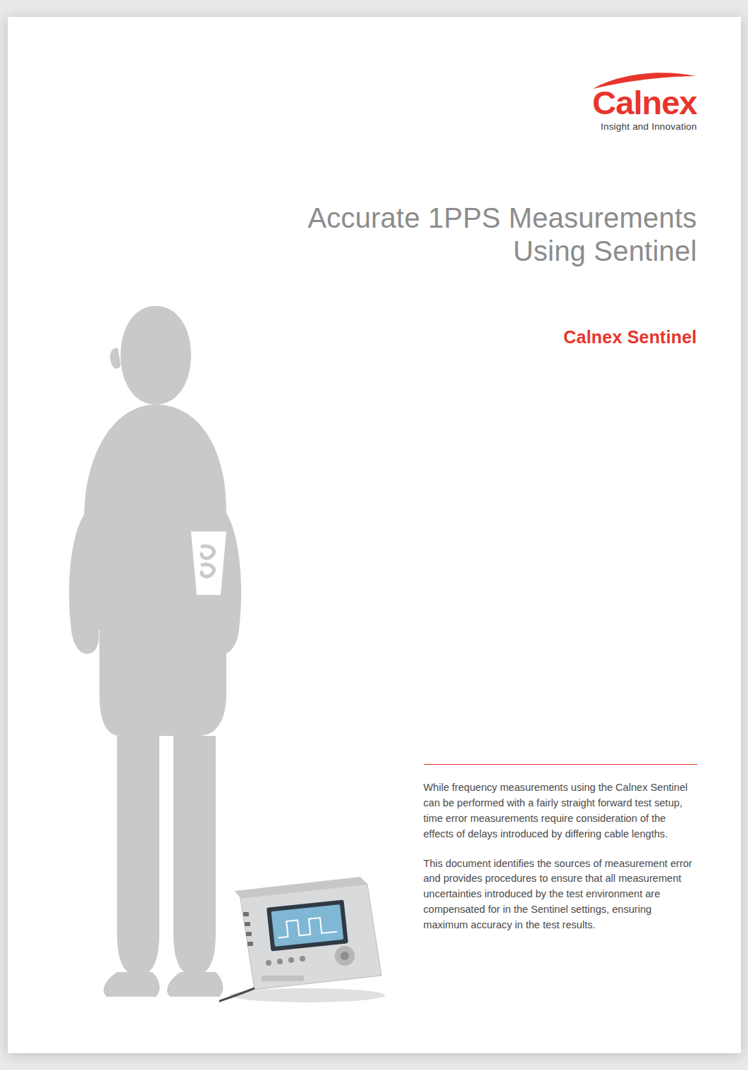Calnex Insight and Innovation
Accurate 1PPS Measurements
Using Sentinel
Calnex Sentinel
While frequency measurements using the Calnex Sentinel can be performed with a fairly straight forward test setup, time error measurements require consideration of the effects of delays introduced by differing cable lengths.
This document identifies the sources of measurement error and provides procedures to ensure that all measurement uncertainties introduced by the test environment are compensated for in the Sentinel settings, ensuring maximum accuracy in the test results.